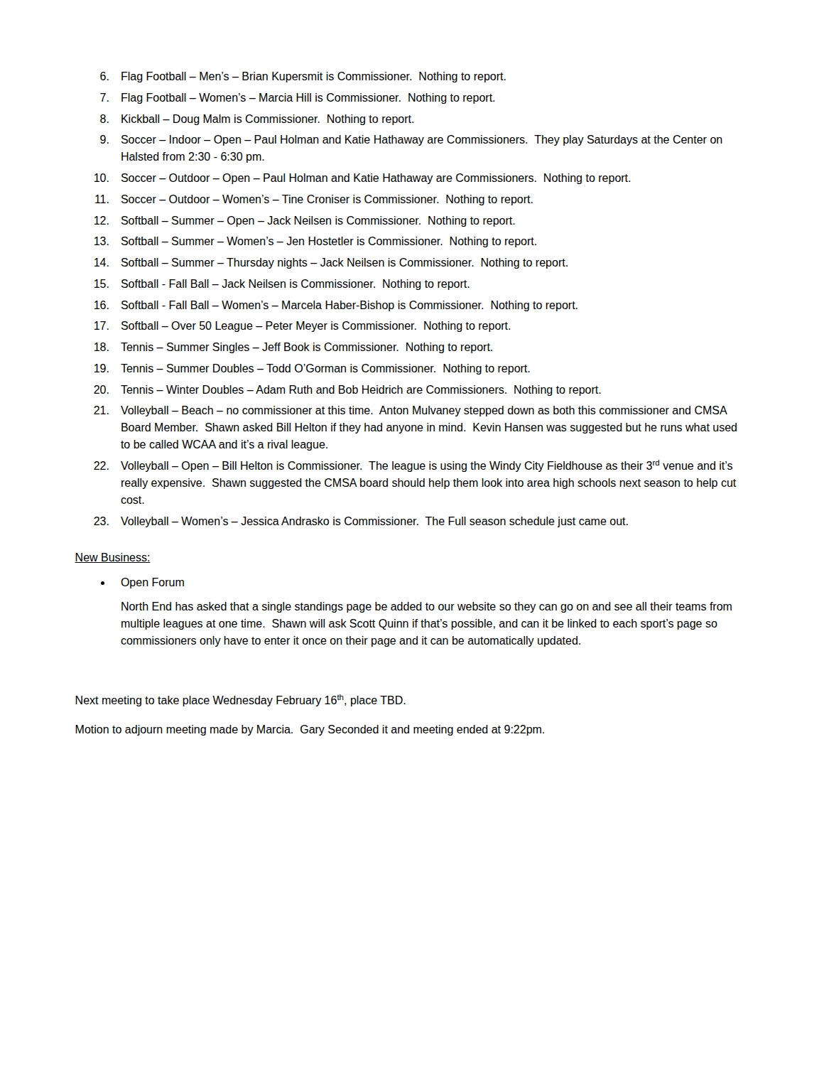Flag Football – Men’s – Brian Kupersmit is Commissioner. Nothing to report.
Flag Football – Women’s – Marcia Hill is Commissioner. Nothing to report.
Kickball – Doug Malm is Commissioner. Nothing to report.
Soccer – Indoor – Open – Paul Holman and Katie Hathaway are Commissioners. They play Saturdays at the Center on Halsted from 2:30 - 6:30 pm.
Soccer – Outdoor – Open – Paul Holman and Katie Hathaway are Commissioners. Nothing to report.
Soccer – Outdoor – Women’s – Tine Croniser is Commissioner. Nothing to report.
Softball – Summer – Open – Jack Neilsen is Commissioner. Nothing to report.
Softball – Summer – Women’s – Jen Hostetler is Commissioner. Nothing to report.
Softball – Summer – Thursday nights – Jack Neilsen is Commissioner. Nothing to report.
Softball - Fall Ball – Jack Neilsen is Commissioner. Nothing to report.
Softball - Fall Ball – Women’s – Marcela Haber-Bishop is Commissioner. Nothing to report.
Softball – Over 50 League – Peter Meyer is Commissioner. Nothing to report.
Tennis – Summer Singles – Jeff Book is Commissioner. Nothing to report.
Tennis – Summer Doubles – Todd O’Gorman is Commissioner. Nothing to report.
Tennis – Winter Doubles – Adam Ruth and Bob Heidrich are Commissioners. Nothing to report.
Volleyball – Beach – no commissioner at this time. Anton Mulvaney stepped down as both this commissioner and CMSA Board Member. Shawn asked Bill Helton if they had anyone in mind. Kevin Hansen was suggested but he runs what used to be called WCAA and it’s a rival league.
Volleyball – Open – Bill Helton is Commissioner. The league is using the Windy City Fieldhouse as their 3rd venue and it’s really expensive. Shawn suggested the CMSA board should help them look into area high schools next season to help cut cost.
Volleyball – Women’s – Jessica Andrasko is Commissioner. The Full season schedule just came out.
New Business:
Open Forum
North End has asked that a single standings page be added to our website so they can go on and see all their teams from multiple leagues at one time. Shawn will ask Scott Quinn if that’s possible, and can it be linked to each sport’s page so commissioners only have to enter it once on their page and it can be automatically updated.
Next meeting to take place Wednesday February 16th, place TBD.
Motion to adjourn meeting made by Marcia. Gary Seconded it and meeting ended at 9:22pm.